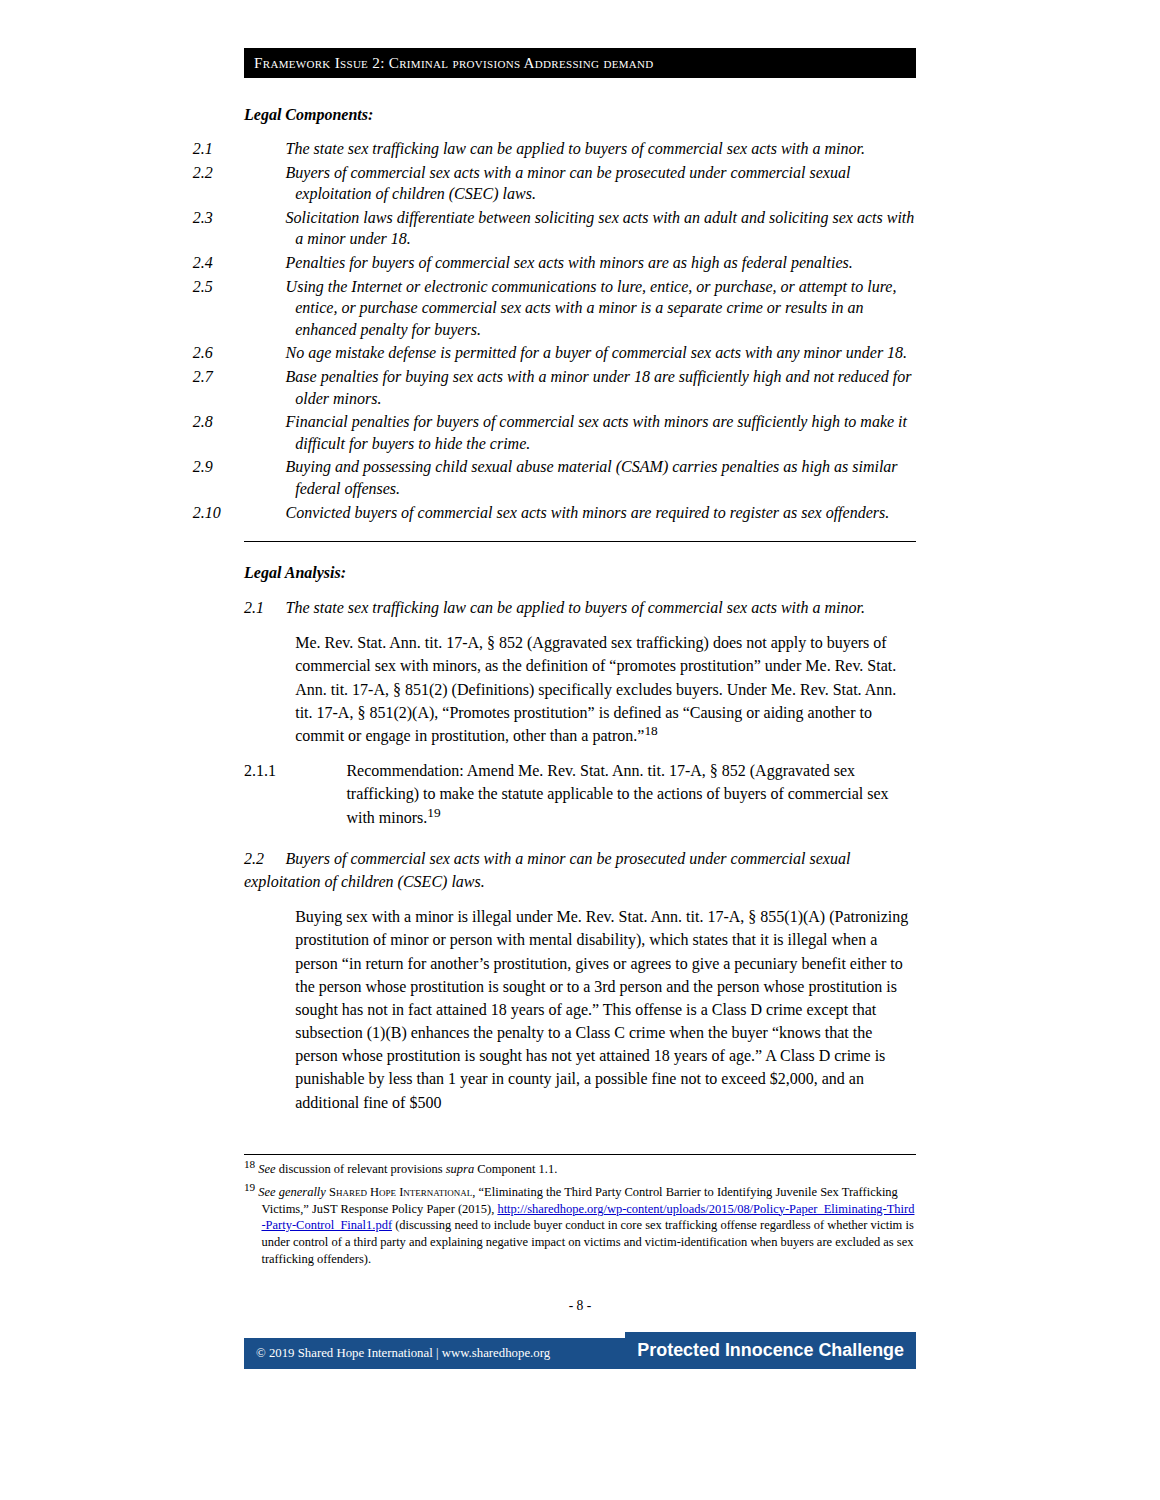Framework Issue 2: Criminal provisions Addressing demand
Legal Components:
2.1 The state sex trafficking law can be applied to buyers of commercial sex acts with a minor.
2.2 Buyers of commercial sex acts with a minor can be prosecuted under commercial sexual exploitation of children (CSEC) laws.
2.3 Solicitation laws differentiate between soliciting sex acts with an adult and soliciting sex acts with a minor under 18.
2.4 Penalties for buyers of commercial sex acts with minors are as high as federal penalties.
2.5 Using the Internet or electronic communications to lure, entice, or purchase, or attempt to lure, entice, or purchase commercial sex acts with a minor is a separate crime or results in an enhanced penalty for buyers.
2.6 No age mistake defense is permitted for a buyer of commercial sex acts with any minor under 18.
2.7 Base penalties for buying sex acts with a minor under 18 are sufficiently high and not reduced for older minors.
2.8 Financial penalties for buyers of commercial sex acts with minors are sufficiently high to make it difficult for buyers to hide the crime.
2.9 Buying and possessing child sexual abuse material (CSAM) carries penalties as high as similar federal offenses.
2.10 Convicted buyers of commercial sex acts with minors are required to register as sex offenders.
Legal Analysis:
2.1 The state sex trafficking law can be applied to buyers of commercial sex acts with a minor.
Me. Rev. Stat. Ann. tit. 17-A, § 852 (Aggravated sex trafficking) does not apply to buyers of commercial sex with minors, as the definition of “promotes prostitution” under Me. Rev. Stat. Ann. tit. 17-A, § 851(2) (Definitions) specifically excludes buyers. Under Me. Rev. Stat. Ann. tit. 17-A, § 851(2)(A), “Promotes prostitution” is defined as “Causing or aiding another to commit or engage in prostitution, other than a patron.”18
2.1.1 Recommendation: Amend Me. Rev. Stat. Ann. tit. 17-A, § 852 (Aggravated sex trafficking) to make the statute applicable to the actions of buyers of commercial sex with minors.19
2.2 Buyers of commercial sex acts with a minor can be prosecuted under commercial sexual exploitation of children (CSEC) laws.
Buying sex with a minor is illegal under Me. Rev. Stat. Ann. tit. 17-A, § 855(1)(A) (Patronizing prostitution of minor or person with mental disability), which states that it is illegal when a person “in return for another’s prostitution, gives or agrees to give a pecuniary benefit either to the person whose prostitution is sought or to a 3rd person and the person whose prostitution is sought has not in fact attained 18 years of age.” This offense is a Class D crime except that subsection (1)(B) enhances the penalty to a Class C crime when the buyer “knows that the person whose prostitution is sought has not yet attained 18 years of age.” A Class D crime is punishable by less than 1 year in county jail, a possible fine not to exceed $2,000, and an additional fine of $500
18 See discussion of relevant provisions supra Component 1.1.
19 See generally Shared Hope International, “Eliminating the Third Party Control Barrier to Identifying Juvenile Sex Trafficking Victims,” JuST Response Policy Paper (2015), http://sharedhope.org/wp-content/uploads/2015/08/Policy-Paper_Eliminating-Third-Party-Control_Final1.pdf (discussing need to include buyer conduct in core sex trafficking offense regardless of whether victim is under control of a third party and explaining negative impact on victims and victim-identification when buyers are excluded as sex trafficking offenders).
- 8 -
© 2019 Shared Hope International | www.sharedhope.org
Protected Innocence Challenge